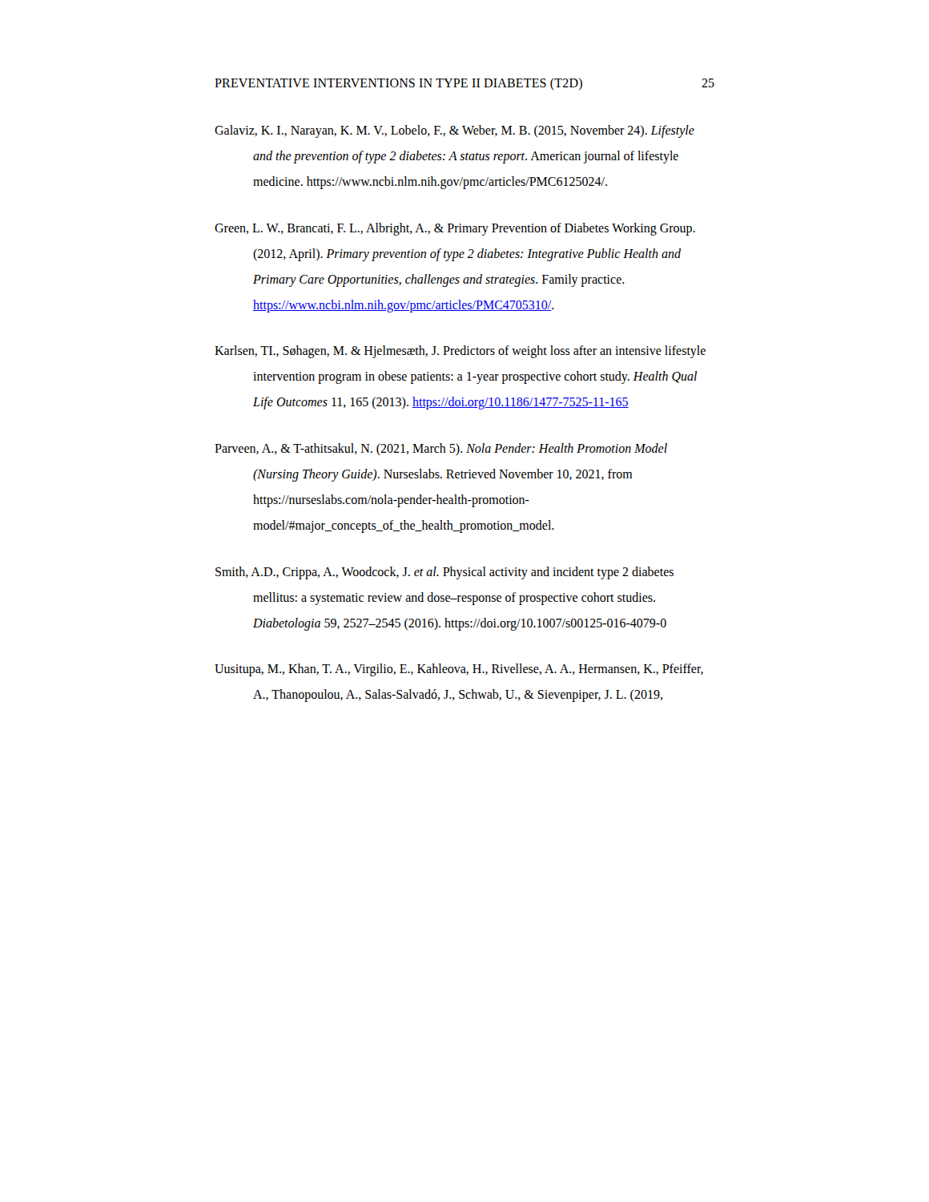Preventative Interventions in Type II Diabetes (T2D) 25
Galaviz, K. I., Narayan, K. M. V., Lobelo, F., & Weber, M. B. (2015, November 24). Lifestyle and the prevention of type 2 diabetes: A status report. American journal of lifestyle medicine. https://www.ncbi.nlm.nih.gov/pmc/articles/PMC6125024/.
Green, L. W., Brancati, F. L., Albright, A., & Primary Prevention of Diabetes Working Group. (2012, April). Primary prevention of type 2 diabetes: Integrative Public Health and Primary Care Opportunities, challenges and strategies. Family practice. https://www.ncbi.nlm.nih.gov/pmc/articles/PMC4705310/.
Karlsen, TI., Søhagen, M. & Hjelmesæth, J. Predictors of weight loss after an intensive lifestyle intervention program in obese patients: a 1-year prospective cohort study. Health Qual Life Outcomes 11, 165 (2013). https://doi.org/10.1186/1477-7525-11-165
Parveen, A., & T-athitsakul, N. (2021, March 5). Nola Pender: Health Promotion Model (Nursing Theory Guide). Nurseslabs. Retrieved November 10, 2021, from https://nurseslabs.com/nola-pender-health-promotion-model/#major_concepts_of_the_health_promotion_model.
Smith, A.D., Crippa, A., Woodcock, J. et al. Physical activity and incident type 2 diabetes mellitus: a systematic review and dose–response of prospective cohort studies. Diabetologia 59, 2527–2545 (2016). https://doi.org/10.1007/s00125-016-4079-0
Uusitupa, M., Khan, T. A., Virgilio, E., Kahleova, H., Rivellese, A. A., Hermansen, K., Pfeiffer, A., Thanopoulou, A., Salas-Salvadó, J., Schwab, U., & Sievenpiper, J. L. (2019,